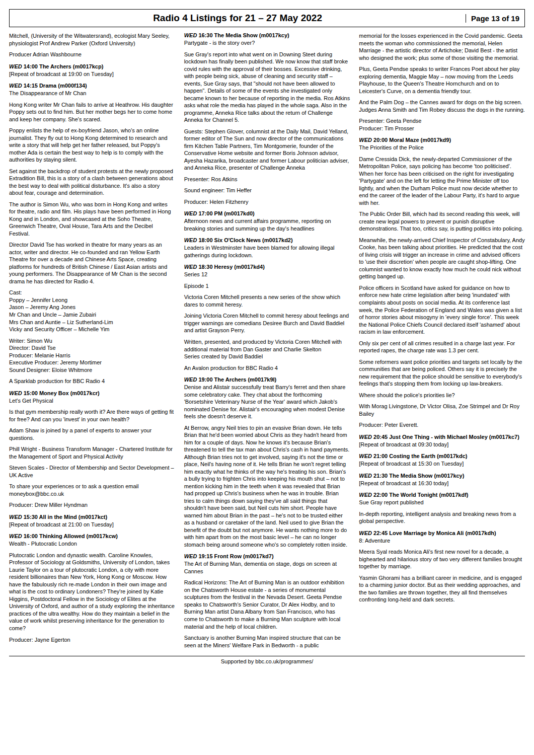Radio 4 Listings for 21 – 27 May 2022
Page 13 of 19
Mitchell, (University of the Witwatersrand), ecologist Mary Seeley, physiologist Prof Andrew Parker (Oxford University)
Producer Adrian Washbourne
WED 14:00 The Archers (m0017kcp)
[Repeat of broadcast at 19:00 on Tuesday]
WED 14:15 Drama (m000f134)
The Disappearance of Mr Chan
Hong Kong writer Mr Chan fails to arrive at Heathrow. His daughter Poppy sets out to find him. But her mother begs her to come home and keep her company. She's scared.
Poppy enlists the help of ex-boyfriend Jason, who's an online journalist. They fly out to Hong Kong determined to research and write a story that will help get her father released, but Poppy's mother Ada is certain the best way to help is to comply with the authorities by staying silent.
Set against the backdrop of student protests at the newly proposed Extradition Bill, this is a story of a clash between generations about the best way to deal with political disturbance. It's also a story about fear, courage and determination.
The author is Simon Wu, who was born in Hong Kong and writes for theatre, radio and film. His plays have been performed in Hong Kong and in London, and showcased at the Soho Theatre, Greenwich Theatre, Oval House, Tara Arts and the Decibel Festival.
Director David Tse has worked in theatre for many years as an actor, writer and director. He co-founded and ran Yellow Earth Theatre for over a decade and Chinese Arts Space, creating platforms for hundreds of British Chinese / East Asian artists and young performers. The Disappearance of Mr Chan is the second drama he has directed for Radio 4.
Cast:
Poppy – Jennifer Leong
Jason – Jeremy Ang Jones
Mr Chan and Uncle – Jamie Zubairi
Mrs Chan and Auntie – Liz Sutherland-Lim
Vicky and Security Officer – Michelle Yim
Writer: Simon Wu
Director: David Tse
Producer: Melanie Harris
Executive Producer: Jeremy Mortimer
Sound Designer: Eloise Whitmore
A Sparklab production for BBC Radio 4
WED 15:00 Money Box (m0017kcr)
Let's Get Physical
Is that gym membership really worth it? Are there ways of getting fit for free? And can you 'invest' in your own health?
Adam Shaw is joined by a panel of experts to answer your questions.
Phill Wright - Business Transform Manager - Chartered Institute for the Management of Sport and Physical Activity
Steven Scales - Director of Membership and Sector Development – UK Active
To share your experiences or to ask a question email moneybox@bbc.co.uk
Producer: Drew Miller Hyndman
WED 15:30 All in the Mind (m0017kct)
[Repeat of broadcast at 21:00 on Tuesday]
WED 16:00 Thinking Allowed (m0017kcw)
Wealth - Plutocratic London
Plutocratic London and dynastic wealth. Caroline Knowles, Professor of Sociology at Goldsmiths, University of London, takes Laurie Taylor on a tour of plutocratic London, a city with more resident billionaires than New York, Hong Kong or Moscow. How have the fabulously rich re-made London in their own image and what is the cost to ordinary Londoners? They're joined by Katie Higgins, Postdoctoral Fellow in the Sociology of Elites at the University of Oxford, and author of a study exploring the inheritance practices of the ultra wealthy. How do they maintain a belief in the value of work whilst preserving inheritance for the generation to come?
Producer: Jayne Egerton
WED 16:30 The Media Show (m0017kcy)
Partygate - is the story over?
Sue Gray's report into what went on in Downing Steet during lockdown has finally been published. We now know that staff broke covid rules with the approval of their bosses. Excessive drinking, with people being sick, abuse of cleaning and security staff – events, Sue Gray says, that "should not have been allowed to happen". Details of some of the events she investigated only became known to her because of reporting in the media. Ros Atkins asks what role the media has played in the whole saga. Also in the programme, Anneka Rice talks about the return of Challenge Anneka for Channel 5.
Guests: Stephen Glover, columnist at the Daily Mail, David Yelland, former editor of The Sun and now director of the communications firm Kitchen Table Partners, Tim Montgomerie, founder of the Conservative Home website and former Boris Johnson advisor, Ayesha Hazarika, broadcaster and former Labour politician adviser, and Anneka Rice, presenter of Challenge Anneka
Presenter: Ros Atkins
Sound engineer: Tim Heffer
Producer: Helen Fitzhenry
WED 17:00 PM (m0017kd0)
Afternoon news and current affairs programme, reporting on breaking stories and summing up the day's headlines
WED 18:00 Six O'Clock News (m0017kd2)
Leaders in Westminster have been blamed for allowing illegal gatherings during lockdown.
WED 18:30 Heresy (m0017kd4)
Series 12
Episode 1
Victoria Coren Mitchell presents a new series of the show which dares to commit heresy.
Joining Victoria Coren Mitchell to commit heresy about feelings and trigger warnings are comedians Desiree Burch and David Baddiel and artist Grayson Perry.
Written, presented, and produced by Victoria Coren Mitchell with additional material from Dan Gaster and Charlie Skelton
Series created by David Baddiel
An Avalon production for BBC Radio 4
WED 19:00 The Archers (m0017k9l)
Denise and Alistair successfully treat Barry's ferret and then share some celebratory cake. They chat about the forthcoming 'Borsetshire Veterinary Nurse of the Year' award which Jakob's nominated Denise for. Alistair's encouraging when modest Denise feels she doesn't deserve it.
At Berrow, angry Neil tries to pin an evasive Brian down. He tells Brian that he'd been worried about Chris as they hadn't heard from him for a couple of days. Now he knows it's because Brian's threatened to tell the tax man about Chris's cash in hand payments. Although Brian tries not to get involved, saying it's not the time or place, Neil's having none of it. He tells Brian he won't regret telling him exactly what he thinks of the way he's treating his son. Brian's a bully trying to frighten Chris into keeping his mouth shut – not to mention kicking him in the teeth when it was revealed that Brian had propped up Chris's business when he was in trouble. Brian tries to calm things down saying they've all said things that shouldn't have been said, but Neil cuts him short. People have warned him about Brian in the past – he's not to be trusted either as a husband or caretaker of the land. Neil used to give Brian the benefit of the doubt but not anymore. He wants nothing more to do with him apart from on the most basic level – he can no longer stomach being around someone who's so completely rotten inside.
WED 19:15 Front Row (m0017kd7)
The Art of Burning Man, dementia on stage, dogs on screen at Cannes
Radical Horizons: The Art of Burning Man is an outdoor exhibition on the Chatsworth House estate - a series of monumental sculptures from the festival in the Nevada Desert. Geeta Pendse speaks to Chatsworth's Senior Curator, Dr Alex Hodby, and to Burning Man artist Dana Albany from San Francisco, who has come to Chatsworth to make a Burning Man sculpture with local material and the help of local children.
Sanctuary is another Burning Man inspired structure that can be seen at the Miners' Welfare Park in Bedworth - a public
memorial for the losses experienced in the Covid pandemic. Geeta meets the woman who commissioned the memorial, Helen Marriage - the artistic director of Artichoke; David Best - the artist who designed the work; plus some of those visiting the memorial.
Plus, Geeta Pendse speaks to writer Frances Poet about her play exploring dementia, Maggie May – now moving from the Leeds Playhouse, to the Queen's Theatre Hornchurch and on to Leicester's Curve, on a dementia friendly tour.
And the Palm Dog – the Cannes award for dogs on the big screen. Judges Anna Smith and Tim Robey discuss the dogs in the running.
Presenter: Geeta Pendse
Producer: Tim Prosser
WED 20:00 Moral Maze (m0017kd9)
The Priorities of the Police
Dame Cressida Dick, the newly-departed Commissioner of the Metropolitan Police, says policing has become 'too politicised'. When her force has been criticised on the right for investigating 'Partygate' and on the left for letting the Prime Minister off too lightly, and when the Durham Police must now decide whether to end the career of the leader of the Labour Party, it's hard to argue with her.
The Public Order Bill, which had its second reading this week, will create new legal powers to prevent or punish disruptive demonstrations. That too, critics say, is putting politics into policing.
Meanwhile, the newly-arrived Chief Inspector of Constabulary, Andy Cooke, has been talking about priorities. He predicted that the cost of living crisis will trigger an increase in crime and advised officers to 'use their discretion' when people are caught shop-lifting. One columnist wanted to know exactly how much he could nick without getting banged up.
Police officers in Scotland have asked for guidance on how to enforce new hate crime legislation after being 'inundated' with complaints about posts on social media. At its conference last week, the Police Federation of England and Wales was given a list of horror stories about misogyny in 'every single force'. This week the National Police Chiefs Council declared itself 'ashamed' about racism in law enforcement.
Only six per cent of all crimes resulted in a charge last year. For reported rapes, the charge rate was 1.3 per cent.
Some reformers want police priorities and targets set locally by the communities that are being policed. Others say it is precisely the new requirement that the police should be sensitive to everybody's feelings that's stopping them from locking up law-breakers.
Where should the police's priorities lie?
With Morag Livingstone, Dr Victor Olisa, Zoe Strimpel and Dr Roy Bailey
Producer: Peter Everett.
WED 20:45 Just One Thing - with Michael Mosley (m0017kc7)
[Repeat of broadcast at 09:30 today]
WED 21:00 Costing the Earth (m0017kdc)
[Repeat of broadcast at 15:30 on Tuesday]
WED 21:30 The Media Show (m0017kcy)
[Repeat of broadcast at 16:30 today]
WED 22:00 The World Tonight (m0017kdf)
Sue Gray report published
In-depth reporting, intelligent analysis and breaking news from a global perspective.
WED 22:45 Love Marriage by Monica Ali (m0017kdh)
8: Adventure
Meera Syal reads Monica Ali's first new novel for a decade, a bighearted and hilarious story of two very different families brought together by marriage.
Yasmin Ghorami has a brilliant career in medicine, and is engaged to a charming junior doctor. But as their wedding approaches, and the two families are thrown together, they all find themselves confronting long-held and dark secrets.
Supported by bbc.co.uk/programmes/